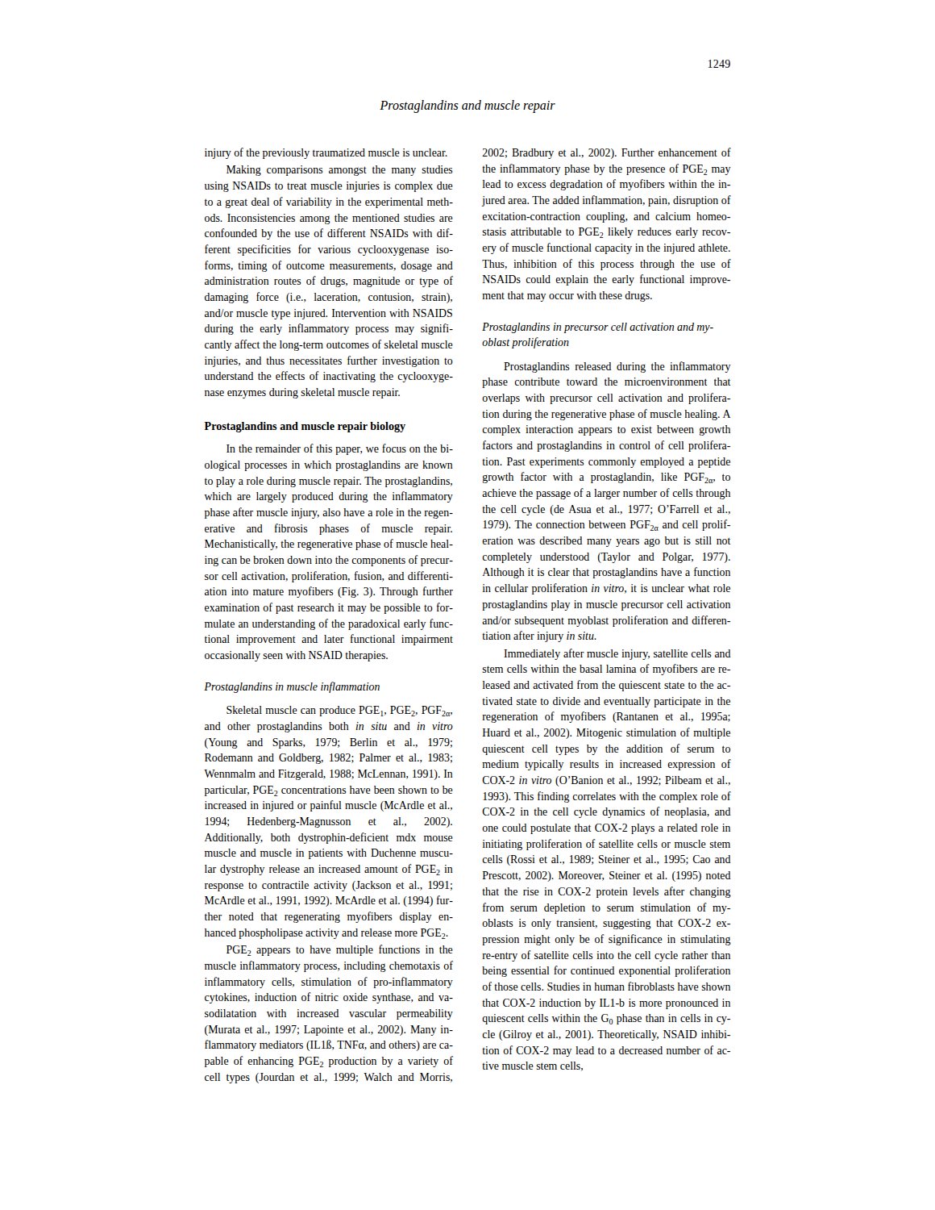1249
Prostaglandins and muscle repair
injury of the previously traumatized muscle is unclear.
Making comparisons amongst the many studies using NSAIDs to treat muscle injuries is complex due to a great deal of variability in the experimental methods. Inconsistencies among the mentioned studies are confounded by the use of different NSAIDs with different specificities for various cyclooxygenase isoforms, timing of outcome measurements, dosage and administration routes of drugs, magnitude or type of damaging force (i.e., laceration, contusion, strain), and/or muscle type injured. Intervention with NSAIDS during the early inflammatory process may significantly affect the long-term outcomes of skeletal muscle injuries, and thus necessitates further investigation to understand the effects of inactivating the cyclooxygenase enzymes during skeletal muscle repair.
Prostaglandins and muscle repair biology
In the remainder of this paper, we focus on the biological processes in which prostaglandins are known to play a role during muscle repair. The prostaglandins, which are largely produced during the inflammatory phase after muscle injury, also have a role in the regenerative and fibrosis phases of muscle repair. Mechanistically, the regenerative phase of muscle healing can be broken down into the components of precursor cell activation, proliferation, fusion, and differentiation into mature myofibers (Fig. 3). Through further examination of past research it may be possible to formulate an understanding of the paradoxical early functional improvement and later functional impairment occasionally seen with NSAID therapies.
Prostaglandins in muscle inflammation
Skeletal muscle can produce PGE1, PGE2, PGF2α, and other prostaglandins both in situ and in vitro (Young and Sparks, 1979; Berlin et al., 1979; Rodemann and Goldberg, 1982; Palmer et al., 1983; Wennmalm and Fitzgerald, 1988; McLennan, 1991). In particular, PGE2 concentrations have been shown to be increased in injured or painful muscle (McArdle et al., 1994; Hedenberg-Magnusson et al., 2002). Additionally, both dystrophin-deficient mdx mouse muscle and muscle in patients with Duchenne muscular dystrophy release an increased amount of PGE2 in response to contractile activity (Jackson et al., 1991; McArdle et al., 1991, 1992). McArdle et al. (1994) further noted that regenerating myofibers display enhanced phospholipase activity and release more PGE2.
PGE2 appears to have multiple functions in the muscle inflammatory process, including chemotaxis of inflammatory cells, stimulation of pro-inflammatory cytokines, induction of nitric oxide synthase, and vasodilatation with increased vascular permeability (Murata et al., 1997; Lapointe et al., 2002). Many inflammatory mediators (IL1ß, TNFα, and others) are capable of enhancing PGE2 production by a variety of cell types (Jourdan et al., 1999; Walch and Morris, 2002; Bradbury et al., 2002). Further enhancement of the inflammatory phase by the presence of PGE2 may lead to excess degradation of myofibers within the injured area. The added inflammation, pain, disruption of excitation-contraction coupling, and calcium homeostasis attributable to PGE2 likely reduces early recovery of muscle functional capacity in the injured athlete. Thus, inhibition of this process through the use of NSAIDs could explain the early functional improvement that may occur with these drugs.
Prostaglandins in precursor cell activation and myoblast proliferation
Prostaglandins released during the inflammatory phase contribute toward the microenvironment that overlaps with precursor cell activation and proliferation during the regenerative phase of muscle healing. A complex interaction appears to exist between growth factors and prostaglandins in control of cell proliferation. Past experiments commonly employed a peptide growth factor with a prostaglandin, like PGF2α, to achieve the passage of a larger number of cells through the cell cycle (de Asua et al., 1977; O’Farrell et al., 1979). The connection between PGF2α and cell proliferation was described many years ago but is still not completely understood (Taylor and Polgar, 1977). Although it is clear that prostaglandins have a function in cellular proliferation in vitro, it is unclear what role prostaglandins play in muscle precursor cell activation and/or subsequent myoblast proliferation and differentiation after injury in situ.
Immediately after muscle injury, satellite cells and stem cells within the basal lamina of myofibers are released and activated from the quiescent state to the activated state to divide and eventually participate in the regeneration of myofibers (Rantanen et al., 1995a; Huard et al., 2002). Mitogenic stimulation of multiple quiescent cell types by the addition of serum to medium typically results in increased expression of COX-2 in vitro (O’Banion et al., 1992; Pilbeam et al., 1993). This finding correlates with the complex role of COX-2 in the cell cycle dynamics of neoplasia, and one could postulate that COX-2 plays a related role in initiating proliferation of satellite cells or muscle stem cells (Rossi et al., 1989; Steiner et al., 1995; Cao and Prescott, 2002). Moreover, Steiner et al. (1995) noted that the rise in COX-2 protein levels after changing from serum depletion to serum stimulation of myoblasts is only transient, suggesting that COX-2 expression might only be of significance in stimulating re-entry of satellite cells into the cell cycle rather than being essential for continued exponential proliferation of those cells. Studies in human fibroblasts have shown that COX-2 induction by IL1-b is more pronounced in quiescent cells within the G0 phase than in cells in cycle (Gilroy et al., 2001). Theoretically, NSAID inhibition of COX-2 may lead to a decreased number of active muscle stem cells,